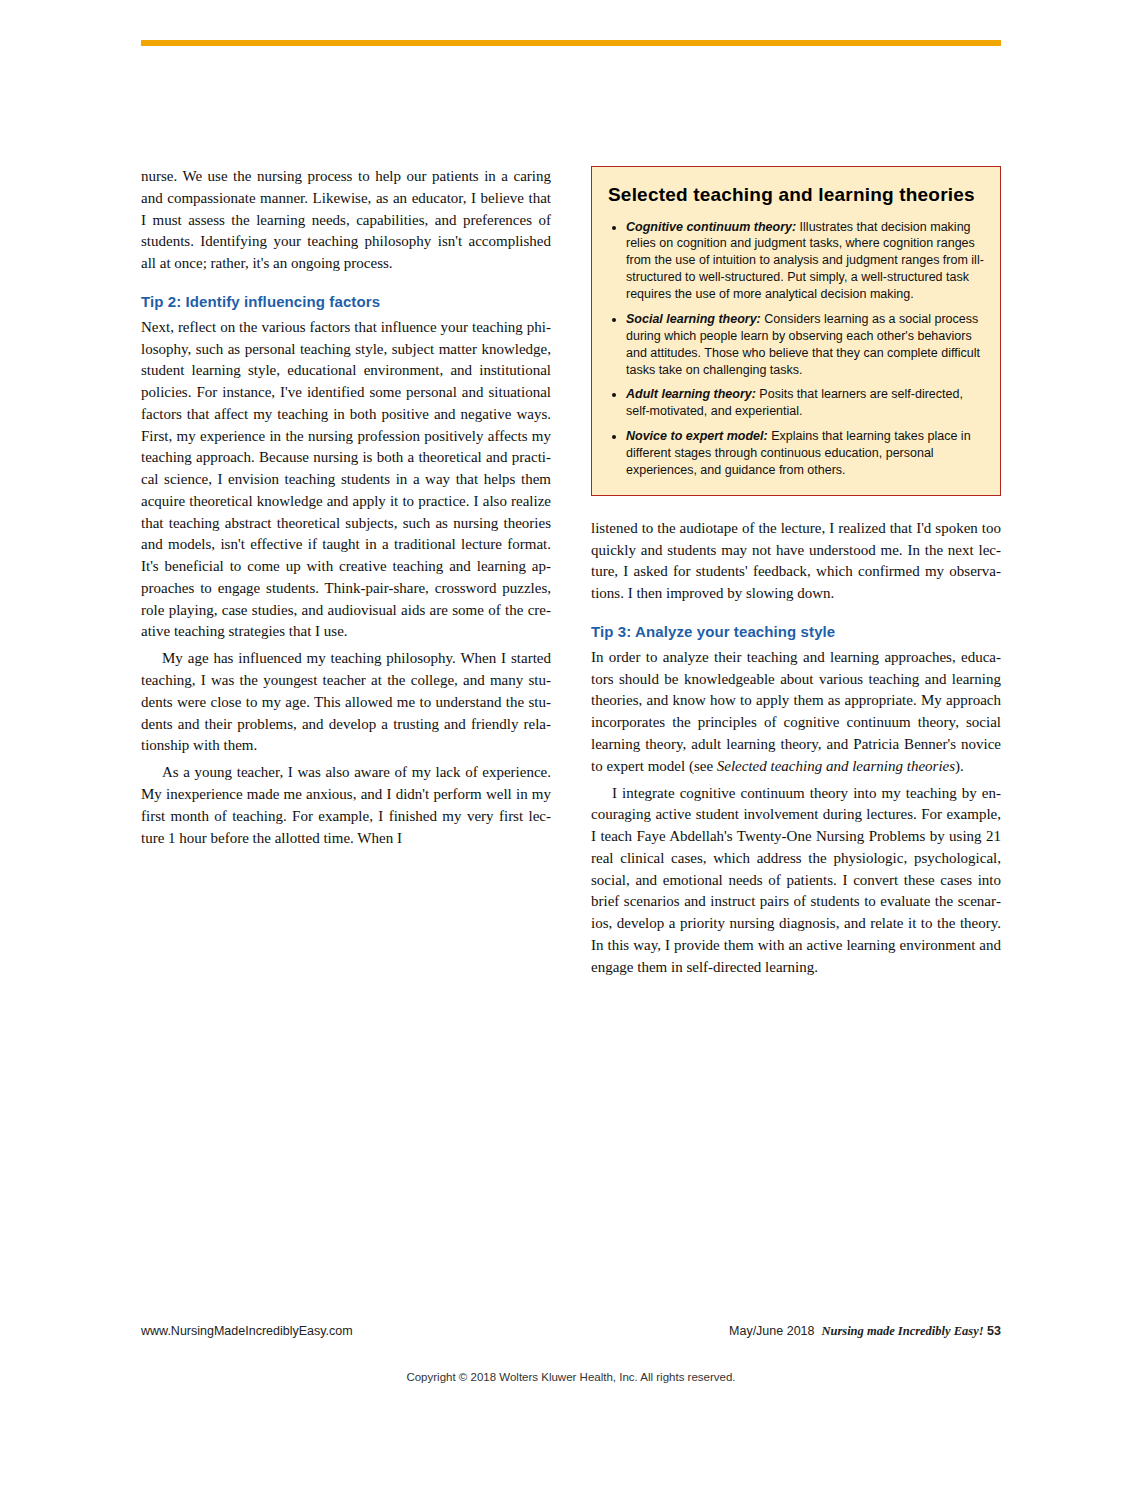nurse. We use the nursing process to help our patients in a caring and compassionate manner. Likewise, as an educator, I believe that I must assess the learning needs, capabilities, and preferences of students. Identifying your teaching philosophy isn't accomplished all at once; rather, it's an ongoing process.
Tip 2: Identify influencing factors
Next, reflect on the various factors that influence your teaching philosophy, such as personal teaching style, subject matter knowledge, student learning style, educational environment, and institutional policies. For instance, I've identified some personal and situational factors that affect my teaching in both positive and negative ways. First, my experience in the nursing profession positively affects my teaching approach. Because nursing is both a theoretical and practical science, I envision teaching students in a way that helps them acquire theoretical knowledge and apply it to practice. I also realize that teaching abstract theoretical subjects, such as nursing theories and models, isn't effective if taught in a traditional lecture format. It's beneficial to come up with creative teaching and learning approaches to engage students. Think-pair-share, crossword puzzles, role playing, case studies, and audiovisual aids are some of the creative teaching strategies that I use.
My age has influenced my teaching philosophy. When I started teaching, I was the youngest teacher at the college, and many students were close to my age. This allowed me to understand the students and their problems, and develop a trusting and friendly relationship with them.
As a young teacher, I was also aware of my lack of experience. My inexperience made me anxious, and I didn't perform well in my first month of teaching. For example, I finished my very first lecture 1 hour before the allotted time. When I
Selected teaching and learning theories
Cognitive continuum theory: Illustrates that decision making relies on cognition and judgment tasks, where cognition ranges from the use of intuition to analysis and judgment ranges from ill-structured to well-structured. Put simply, a well-structured task requires the use of more analytical decision making.
Social learning theory: Considers learning as a social process during which people learn by observing each other's behaviors and attitudes. Those who believe that they can complete difficult tasks take on challenging tasks.
Adult learning theory: Posits that learners are self-directed, self-motivated, and experiential.
Novice to expert model: Explains that learning takes place in different stages through continuous education, personal experiences, and guidance from others.
listened to the audiotape of the lecture, I realized that I'd spoken too quickly and students may not have understood me. In the next lecture, I asked for students' feedback, which confirmed my observations. I then improved by slowing down.
Tip 3: Analyze your teaching style
In order to analyze their teaching and learning approaches, educators should be knowledgeable about various teaching and learning theories, and know how to apply them as appropriate. My approach incorporates the principles of cognitive continuum theory, social learning theory, adult learning theory, and Patricia Benner's novice to expert model (see Selected teaching and learning theories).
I integrate cognitive continuum theory into my teaching by encouraging active student involvement during lectures. For example, I teach Faye Abdellah's Twenty-One Nursing Problems by using 21 real clinical cases, which address the physiologic, psychological, social, and emotional needs of patients. I convert these cases into brief scenarios and instruct pairs of students to evaluate the scenarios, develop a priority nursing diagnosis, and relate it to the theory. In this way, I provide them with an active learning environment and engage them in self-directed learning.
www.NursingMadeIncrediblyEasy.com
May/June 2018 Nursing made Incredibly Easy! 53
Copyright © 2018 Wolters Kluwer Health, Inc. All rights reserved.